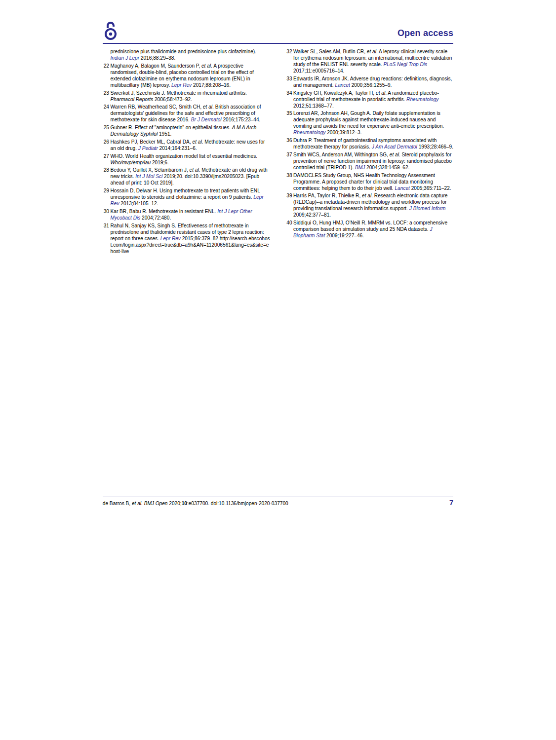Open access
prednisolone plus thalidomide and prednisolone plus clofazimine). Indian J Lepr 2016;88:29–38.
22 Maghanoy A, Balagon M, Saunderson P, et al. A prospective randomised, double-blind, placebo controlled trial on the effect of extended clofazimine on erythema nodosum leprosum (ENL) in multibacillary (MB) leprosy. Lepr Rev 2017;88:208–16.
23 Swierkot J, Szechinski J. Methotrexate in rheumatoid arthritis. Pharmacol Reports 2006;58:473–92.
24 Warren RB, Weatherhead SC, Smith CH, et al. British association of dermatologists' guidelines for the safe and effective prescribing of methotrexate for skin disease 2016. Br J Dermatol 2016;175:23–44.
25 Gubner R. Effect of "aminopterin" on epithelial tissues. A M A Arch Dermatology Syphilol 1951.
26 Hashkes PJ, Becker ML, Cabral DA, et al. Methotrexate: new uses for an old drug. J Pediatr 2014;164:231–6.
27 WHO. World Health organization model list of essential medicines. Who/mvp/emp/iau 2019;6.
28 Bedoui Y, Guillot X, Sélambarom J, et al. Methotrexate an old drug with new tricks. Int J Mol Sci 2019;20. doi:10.3390/ijms20205023. [Epub ahead of print: 10 Oct 2019].
29 Hossain D, Delwar H. Using methotrexate to treat patients with ENL unresponsive to steroids and clofazimine: a report on 9 patients. Lepr Rev 2013;84:105–12.
30 Kar BR, Babu R. Methotrexate in resistant ENL. Int J Lepr Other Mycobact Dis 2004;72:480.
31 Rahul N, Sanjay KS, Singh S. Effectiveness of methotrexate in prednisolone and thalidomide resistant cases of type 2 lepra reaction: report on three cases. Lepr Rev 2015;86:379–82 http://search.ebscohost.com/login.aspx?direct=true&db=a9h&AN=112006561&lang=es&site=ehost-live
32 Walker SL, Sales AM, Butlin CR, et al. A leprosy clinical severity scale for erythema nodosum leprosum: an international, multicentre validation study of the ENLIST ENL severity scale. PLoS Negl Trop Dis 2017;11:e0005716–14.
33 Edwards IR, Aronson JK. Adverse drug reactions: definitions, diagnosis, and management. Lancet 2000;356:1255–9.
34 Kingsley GH, Kowalczyk A, Taylor H, et al. A randomized placebo-controlled trial of methotrexate in psoriatic arthritis. Rheumatology 2012;51:1368–77.
35 Lorenzi AR, Johnson AH, Gough A. Daily folate supplementation is adequate prophylaxis against methotrexate-induced nausea and vomiting and avoids the need for expensive anti-emetic prescription. Rheumatology 2000;39:812–3.
36 Duhra P. Treatment of gastrointestinal symptoms associated with methotrexate therapy for psoriasis. J Am Acad Dermatol 1993;28:466–9.
37 Smith WCS, Anderson AM, Withington SG, et al. Steroid prophylaxis for prevention of nerve function impairment in leprosy: randomised placebo controlled trial (TRIPOD 1). BMJ 2004;328:1459–62.
38 DAMOCLES Study Group, NHS Health Technology Assessment Programme. A proposed charter for clinical trial data monitoring committees: helping them to do their job well. Lancet 2005;365:711–22.
39 Harris PA, Taylor R, Thielke R, et al. Research electronic data capture (REDCap)--a metadata-driven methodology and workflow process for providing translational research informatics support. J Biomed Inform 2009;42:377–81.
40 Siddiqui O, Hung HMJ, O'Neill R. MMRM vs. LOCF: a comprehensive comparison based on simulation study and 25 NDA datasets. J Biopharm Stat 2009;19:227–46.
de Barros B, et al. BMJ Open 2020;10:e037700. doi:10.1136/bmjopen-2020-037700
7